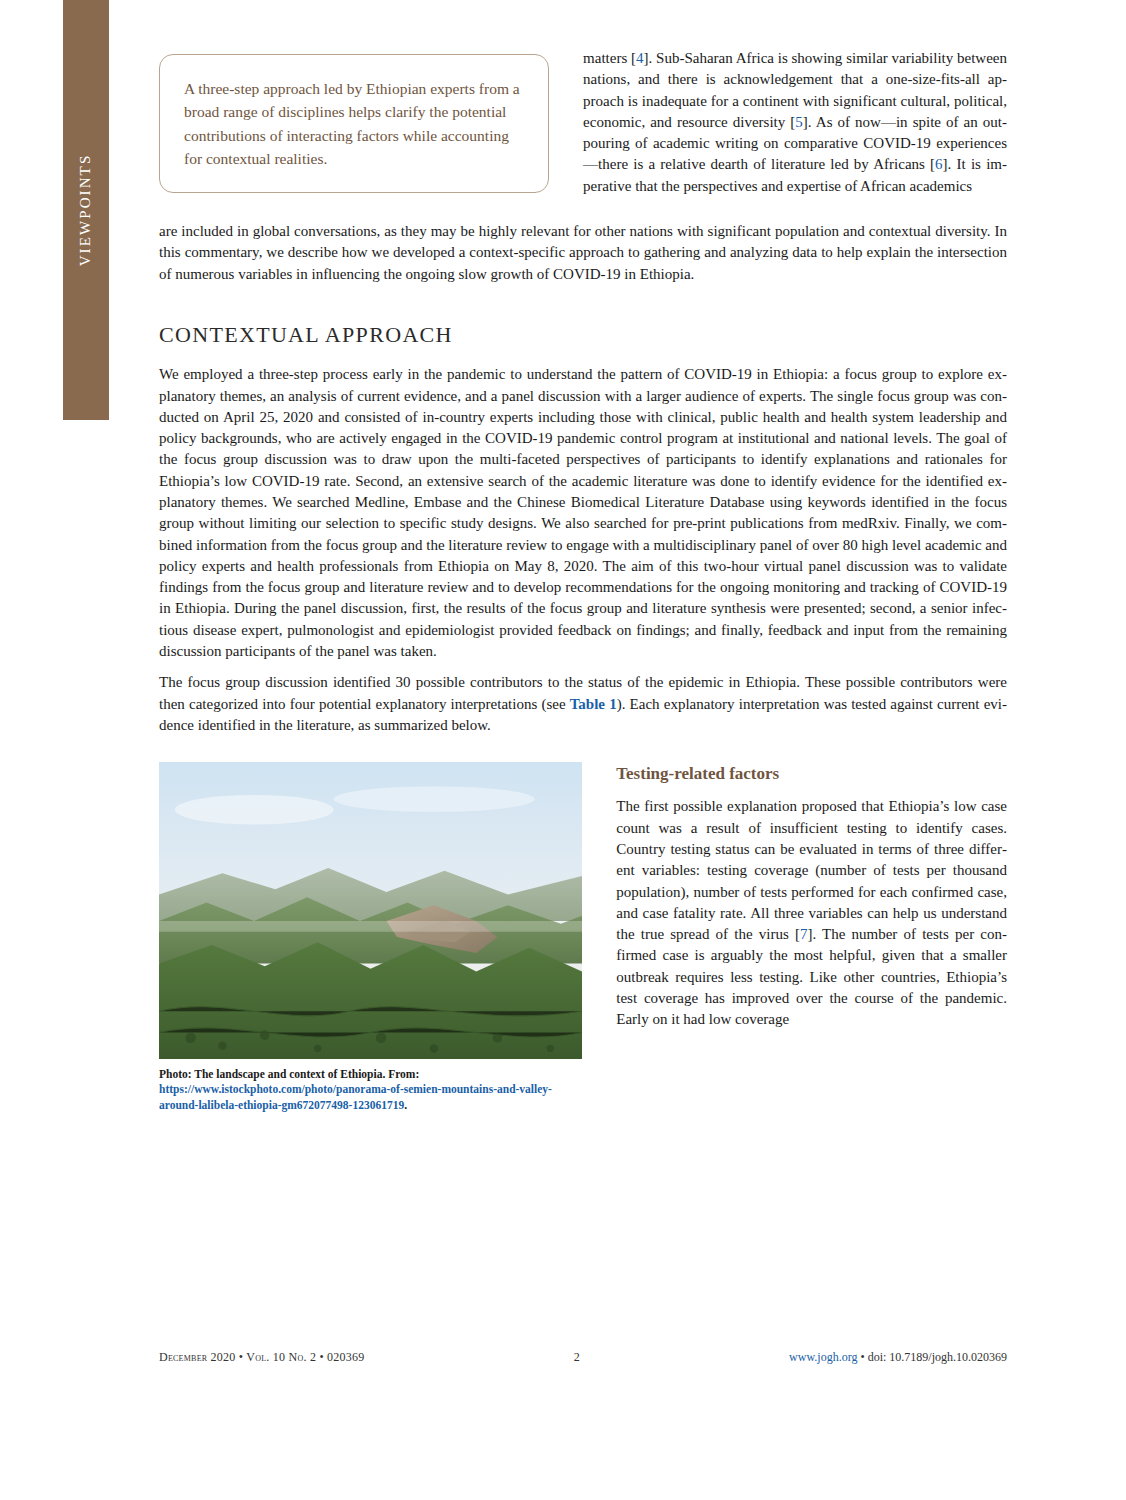Viewpoints
A three-step approach led by Ethiopian experts from a broad range of disciplines helps clarify the potential contributions of interacting factors while accounting for contextual realities.
matters [4]. Sub-Saharan Africa is showing similar variability between nations, and there is acknowledgement that a one-size-fits-all approach is inadequate for a continent with significant cultural, political, economic, and resource diversity [5]. As of now—in spite of an outpouring of academic writing on comparative COVID-19 experiences—there is a relative dearth of literature led by Africans [6]. It is imperative that the perspectives and expertise of African academics
are included in global conversations, as they may be highly relevant for other nations with significant population and contextual diversity. In this commentary, we describe how we developed a context-specific approach to gathering and analyzing data to help explain the intersection of numerous variables in influencing the ongoing slow growth of COVID-19 in Ethiopia.
Contextual approach
We employed a three-step process early in the pandemic to understand the pattern of COVID-19 in Ethiopia: a focus group to explore explanatory themes, an analysis of current evidence, and a panel discussion with a larger audience of experts. The single focus group was conducted on April 25, 2020 and consisted of in-country experts including those with clinical, public health and health system leadership and policy backgrounds, who are actively engaged in the COVID-19 pandemic control program at institutional and national levels. The goal of the focus group discussion was to draw upon the multi-faceted perspectives of participants to identify explanations and rationales for Ethiopia’s low COVID-19 rate. Second, an extensive search of the academic literature was done to identify evidence for the identified explanatory themes. We searched Medline, Embase and the Chinese Biomedical Literature Database using keywords identified in the focus group without limiting our selection to specific study designs. We also searched for pre-print publications from medRxiv. Finally, we combined information from the focus group and the literature review to engage with a multidisciplinary panel of over 80 high level academic and policy experts and health professionals from Ethiopia on May 8, 2020. The aim of this two-hour virtual panel discussion was to validate findings from the focus group and literature review and to develop recommendations for the ongoing monitoring and tracking of COVID-19 in Ethiopia. During the panel discussion, first, the results of the focus group and literature synthesis were presented; second, a senior infectious disease expert, pulmonologist and epidemiologist provided feedback on findings; and finally, feedback and input from the remaining discussion participants of the panel was taken.
The focus group discussion identified 30 possible contributors to the status of the epidemic in Ethiopia. These possible contributors were then categorized into four potential explanatory interpretations (see Table 1). Each explanatory interpretation was tested against current evidence identified in the literature, as summarized below.
Photo: The landscape and context of Ethiopia. From: https://www.istockphoto.com/photo/panorama-of-semien-mountains-and-valley-around-lalibela-ethiopia-gm672077498-123061719.
Testing-related factors
The first possible explanation proposed that Ethiopia’s low case count was a result of insufficient testing to identify cases. Country testing status can be evaluated in terms of three different variables: testing coverage (number of tests per thousand population), number of tests performed for each confirmed case, and case fatality rate. All three variables can help us understand the true spread of the virus [7]. The number of tests per confirmed case is arguably the most helpful, given that a smaller outbreak requires less testing. Like other countries, Ethiopia’s test coverage has improved over the course of the pandemic. Early on it had low coverage
December 2020 • Vol. 10 No. 2 • 020369
2
www.jogh.org • doi: 10.7189/jogh.10.020369